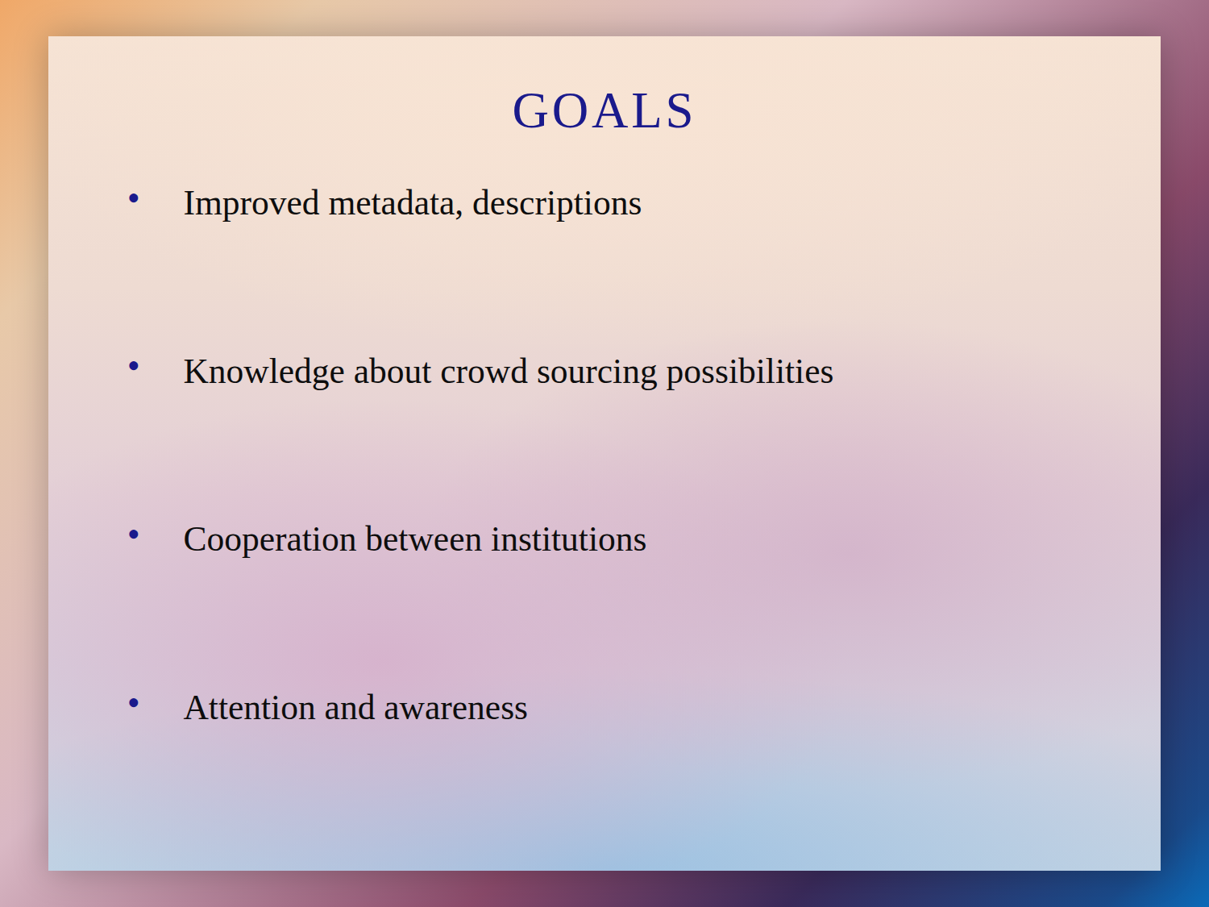GOALS
Improved metadata, descriptions
Knowledge about crowd sourcing possibilities
Cooperation between institutions
Attention and awareness